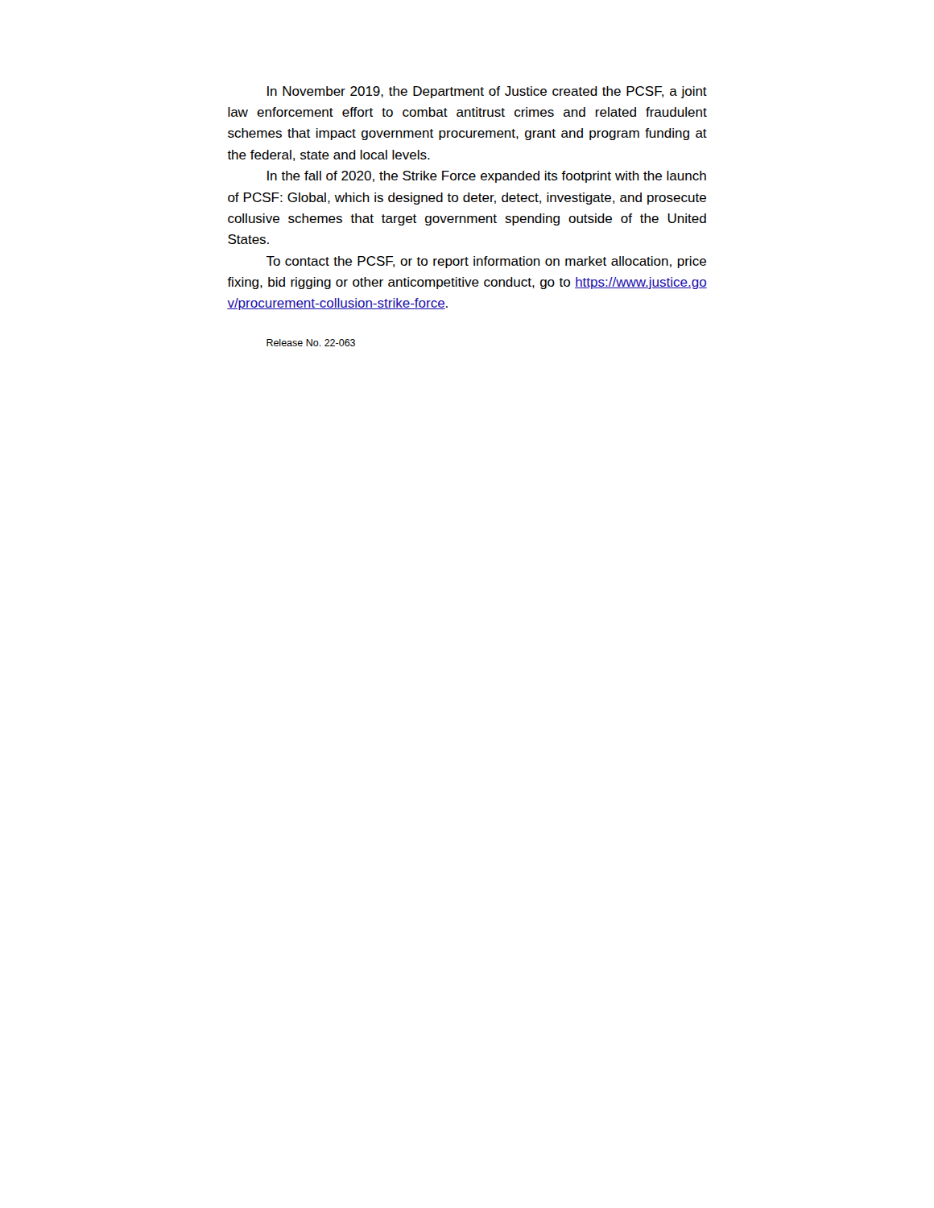In November 2019, the Department of Justice created the PCSF, a joint law enforcement effort to combat antitrust crimes and related fraudulent schemes that impact government procurement, grant and program funding at the federal, state and local levels.
In the fall of 2020, the Strike Force expanded its footprint with the launch of PCSF: Global, which is designed to deter, detect, investigate, and prosecute collusive schemes that target government spending outside of the United States.
To contact the PCSF, or to report information on market allocation, price fixing, bid rigging or other anticompetitive conduct, go to https://www.justice.gov/procurement-collusion-strike-force.
Release No. 22-063